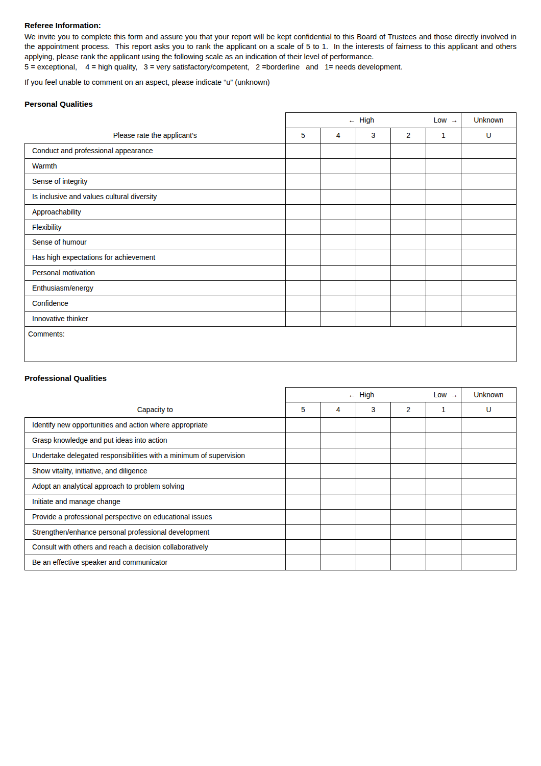Referee Information:
We invite you to complete this form and assure you that your report will be kept confidential to this Board of Trustees and those directly involved in the appointment process. This report asks you to rank the applicant on a scale of 5 to 1. In the interests of fairness to this applicant and others applying, please rank the applicant using the following scale as an indication of their level of performance.
5 = exceptional, 4 = high quality, 3 = very satisfactory/competent, 2 =borderline and 1= needs development.
If you feel unable to comment on an aspect, please indicate “u” (unknown)
Personal Qualities
| | ← High Low → | Unknown |
| Please rate the applicant’s | 5 | 4 | 3 | 2 | 1 | U |
| Conduct and professional appearance | | | | | | |
| Warmth | | | | | | |
| Sense of integrity | | | | | | |
| Is inclusive and values cultural diversity | | | | | | |
| Approachability | | | | | | |
| Flexibility | | | | | | |
| Sense of humour | | | | | | |
| Has high expectations for achievement | | | | | | |
| Personal motivation | | | | | | |
| Enthusiasm/energy | | | | | | |
| Confidence | | | | | | |
| Innovative thinker | | | | | | |
| Comments: |
Professional Qualities
| | ← High Low → | Unknown |
| Capacity to | 5 | 4 | 3 | 2 | 1 | U |
| Identify new opportunities and action where appropriate | | | | | | |
| Grasp knowledge and put ideas into action | | | | | | |
| Undertake delegated responsibilities with a minimum of supervision | | | | | | |
| Show vitality, initiative, and diligence | | | | | | |
| Adopt an analytical approach to problem solving | | | | | | |
| Initiate and manage change | | | | | | |
| Provide a professional perspective on educational issues | | | | | | |
| Strengthen/enhance personal professional development | | | | | | |
| Consult with others and reach a decision collaboratively | | | | | | |
| Be an effective speaker and communicator | | | | | | |